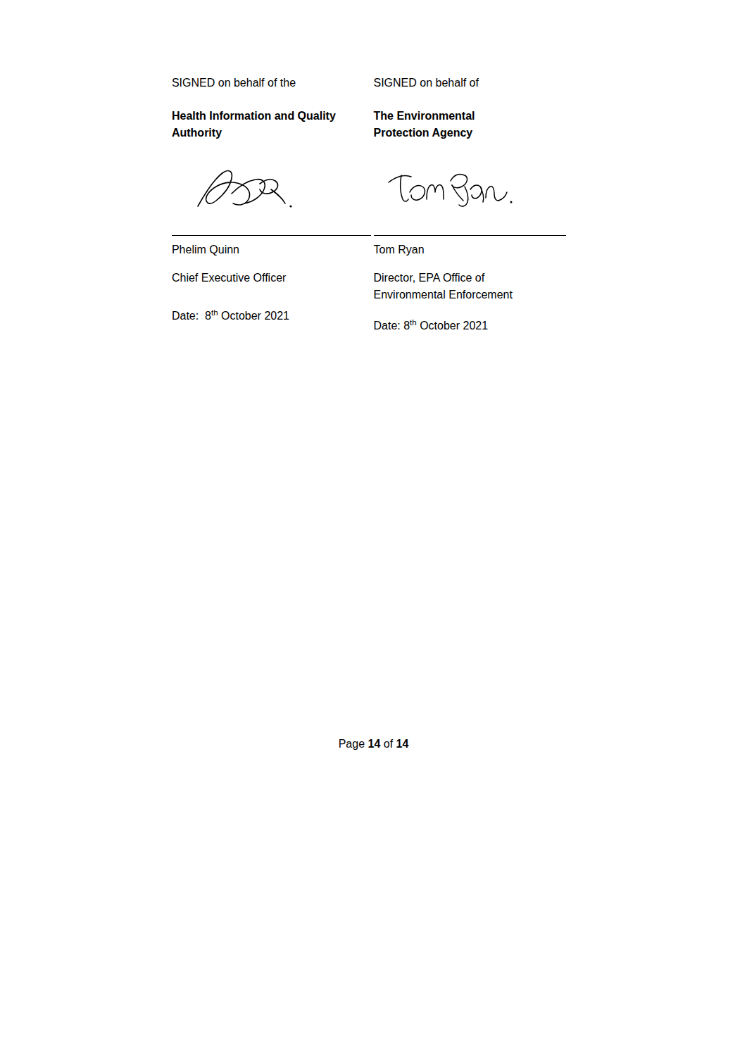| SIGNED on behalf of the Health Information and Quality Authority Phelim Quinn Chief Executive Officer Date: 8 th October 2021 | SIGNED on behalf of The Environmental Protection Agency Tom Ryan Director, EPA Office of Environmental Enforcement Date: 8 th October 2021 |
Page 14 of 14